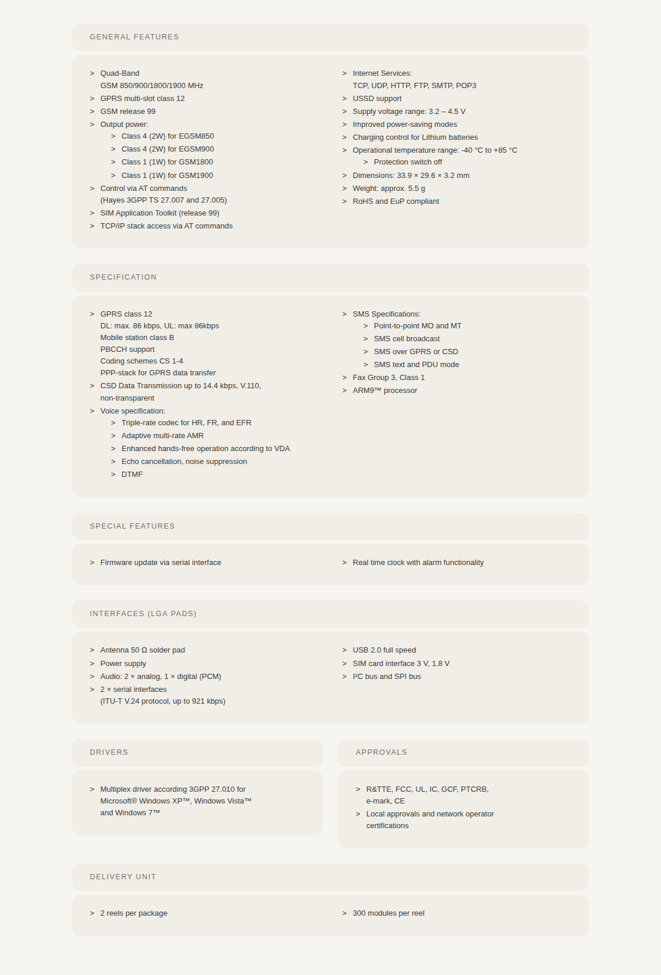General Features
Quad-Band
GSM 850/900/1800/1900 MHz
GPRS multi-slot class 12
GSM release 99
Output power:
Class 4 (2W) for EGSM850
Class 4 (2W) for EGSM900
Class 1 (1W) for GSM1800
Class 1 (1W) for GSM1900
Control via AT commands
(Hayes 3GPP TS 27.007 and 27.005)
SIM Application Toolkit (release 99)
TCP/IP stack access via AT commands
Internet Services:
TCP, UDP, HTTP, FTP, SMTP, POP3
USSD support
Supply voltage range: 3.2 – 4.5 V
Improved power-saving modes
Charging control for Lithium batteries
Operational temperature range: -40 °C to +85 °C
Protection switch off
Dimensions: 33.9 × 29.6 × 3.2 mm
Weight: approx. 5.5 g
RoHS and EuP compliant
Specification
GPRS class 12
DL: max. 86 kbps, UL: max 86kbps
Mobile station class B
PBCCH support
Coding schemes CS 1-4
PPP-stack for GPRS data transfer
CSD Data Transmission up to 14.4 kbps, V.110,
non-transparent
Voice specification:
Triple-rate codec for HR, FR, and EFR
Adaptive multi-rate AMR
Enhanced hands-free operation according to VDA
Echo cancellation, noise suppression
DTMF
SMS Specifications:
Point-to-point MO and MT
SMS cell broadcast
SMS over GPRS or CSD
SMS text and PDU mode
Fax Group 3, Class 1
ARM9™ processor
Special Features
Firmware update via serial interface
Real time clock with alarm functionality
Interfaces (LGA Pads)
Antenna 50 Ω solder pad
Power supply
Audio: 2 × analog, 1 × digital (PCM)
2 × serial interfaces
(ITU-T V.24 protocol, up to 921 kbps)
USB 2.0 full speed
SIM card interface 3 V, 1.8 V
I²C bus and SPI bus
Drivers
Multiplex driver according 3GPP 27.010 for
Microsoft® Windows XP™, Windows Vista™
and Windows 7™
Approvals
R&TTE, FCC, UL, IC, GCF, PTCRB,
e-mark, CE
Local approvals and network operator
certifications
Delivery Unit
2 reels per package
300 modules per reel